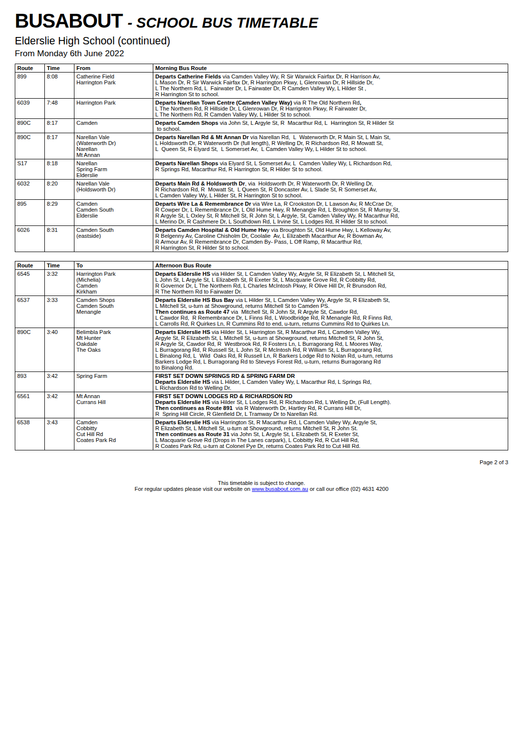BUSABOUT - SCHOOL BUS TIMETABLE
Elderslie High School (continued)
From Monday 6th June 2022
| Route | Time | From | Morning Bus Route |
| --- | --- | --- | --- |
| 899 | 8:08 | Catherine Field Harrington Park | Departs Catherine Fields via Camden Valley Wy, R Sir Warwick Fairfax Dr, R Harrison Av, L Mason Dr, R Sir Warwick Fairfax Dr, R Harrington Pkwy, L Glenrowan Dr, R Hillside Dr, L The Northern Rd, L Fairwater Dr, L Fairwater Dr, R Camden Valley Wy, L Hilder St , R Harrington St to school. |
| 6039 | 7:48 | Harrington Park | Departs Narellan Town Centre (Camden Valley Way) via R The Old Northern Rd , L The Northern Rd, R Hillside Dr, L Glenrowan Dr, R Harrignton Pkwy, R Fairwater Dr, L The Northern Rd, R Camden Valley Wy, L Hilder St to school. |
| 890C | 8:17 | Camden | Departs Camden Shops via John St, L Argyle St, R Macarthur Rd, L Harrington St, R Hilder St to school. |
| 890C | 8:17 | Narellan Vale (Waterworth Dr) Narellan Mt Annan | Departs Narellan Rd & Mt Annan Dr via Narellan Rd, L Waterworth Dr, R Main St, L Main St, L Holdsworth Dr, R Waterworth Dr (full length), R Welling Dr, R Richardson Rd, R Mowatt St, L Queen St, R Elyard St, L Somerset Av, L Camden Valley Wy, L Hilder St to school. |
| S17 | 8:18 | Narellan Spring Farm Elderslie | Departs Narellan Shops via Elyard St, L Somerset Av, L Camden Valley Wy, L Richardson Rd, R Springs Rd, Macarthur Rd, R Harrington St, R Hilder St to school. |
| 6032 | 8:20 | Narellan Vale (Holdsworth Dr) | Departs Main Rd & Holdsworth Dr , via Holdsworth Dr, R Waterworth Dr, R Welling Dr, R Richardson Rd, R Mowatt St, L Queen St, R Doncaster Av, L Slade St, R Somerset Av, L Camden Valley Wy, L Hilder St, R Harrington St to school. |
| 895 | 8:29 | Camden Camden South Elderslie | Departs Wire La & Remembrance Dr via Wire La, R Crookston Dr, L Lawson Av, R McCrae Dr, R Cowper Dr, L Remembrance Dr, L Old Hume Hwy, R Menangle Rd, L Broughton St, R Murray St, R Argyle St, L Oxley St, R Mitchell St, R John St, L Argyle, St, Camden Valley Wy, R Macarthur Rd, L Merino Dr, R Cashmere Dr, L Southdown Rd, L Irvine St, L Lodges Rd, R Hilder St to school. |
| 6026 | 8:31 | Camden South (eastside) | Departs Camden Hospital & Old Hume Hw y via Broughton St, Old Hume Hwy, L Kelloway Av, R Belgenny Av, Caroline Chisholm Dr, Coolalie Av, L Elizabeth Macarthur Av, R Bowman Av, R Armour Av, R Remembrance Dr, Camden By- Pass, L Off Ramp, R Macarthur Rd, R Harrington St, R Hilder St to school. |
| Route | Time | To | Afternoon Bus Route |
| --- | --- | --- | --- |
| 6545 | 3:32 | Harrington Park (Michelia) Camden Kirkham | Departs Elderslie HS via Hilder St, L Camden Valley Wy, Argyle St, R Elizabeth St, L Mitchell St, L John St, L Argyle St, L Elizabeth St, R Exeter St, L Macquarie Grove Rd, R Cobbitty Rd, R Governor Dr, L The Northern Rd, L Charles McIntosh Pkwy, R Olive Hill Dr, R Brunsdon Rd, R The Northern Rd to Fairwater Dr. |
| 6537 | 3:33 | Camden Shops Camden South Menangle | Departs Elderslie HS Bus Bay via L Hilder St, L Camden Valley Wy, Argyle St, R Elizabeth St, L Mitchell St, u-turn at Showground, returns Mitchell St to Camden PS. Then continues as Route 47 via Mitchell St, R John St, R Argyle St, Cawdor Rd, L Cawdor Rd, R Remembrance Dr, L Finns Rd, L Woodbridge Rd, R Menangle Rd, R Finns Rd, L Carrolls Rd, R Quirkes Ln, R Cummins Rd to end, u-turn, returns Cummins Rd to Quirkes Ln. |
| 890C | 3:40 | Belimbla Park Mt Hunter Oakdale The Oaks | Departs Elderslie HS via Hilder St, L Harrington St, R Macarthur Rd, L Camden Valley Wy, Argyle St, R Elizabeth St, L Mitchell St, u-turn at Showground, returns Mitchell St, R John St, R Argyle St, Cawdor Rd, R Westbrook Rd, R Fosters Ln, L Burragorang Rd, L Moores Way, L Burragorang Rd, R Russell St, L John St, R McIntosh Rd, R William St, L Burragorang Rd, L Binalong Rd, L Wild Oaks Rd, R Russell Ln, R Barkers Lodge Rd to Nolan Rd, u-turn, returns Barkers Lodge Rd, L Burragorang Rd to Steveys Forest Rd, u-turn, returns Burragorang Rd to Binalong Rd. |
| 893 | 3:42 | Spring Farm | FIRST SET DOWN SPRINGS RD & SPRING FARM DR Departs Elderslie HS via L Hilder, L Camden Valley Wy, L Macarthur Rd, L Springs Rd, L Richardson Rd to Welling Dr. |
| 6561 | 3:42 | Mt Annan Currans Hill | FIRST SET DOWN LODGES RD & RICHARDSON RD Departs Elderslie HS via Hilder St, L Lodges Rd, R Richardson Rd, L Welling Dr, (Full Length). Then continues as Route 891 via R Waterworth Dr, Hartley Rd, R Currans Hill Dr, R Spring Hill Circle, R Glenfield Dr, L Tramway Dr to Narellan Rd. |
| 6538 | 3:43 | Camden Cobbitty Cut Hill Rd Coates Park Rd | Departs Elderslie HS via Harrington St, R Macarthur Rd, L Camden Valley Wy, Argyle St, R Elizabeth St, L Mitchell St, u-turn at Showground, returns Mitchell St, R John St. Then continues as Route 31 via John St, L Argyle St, L Elizabeth St, R Exeter St, L Macquarie Grove Rd (Drops in The Lanes carpark), L Cobbitty Rd, R Cut Hill Rd, R Coates Park Rd, u-turn at Colonel Pye Dr, returns Coates Park Rd to Cut Hill Rd. |
Page 2 of 3
This timetable is subject to change.
For regular updates please visit our website on www.busabout.com.au or call our office (02) 4631 4200